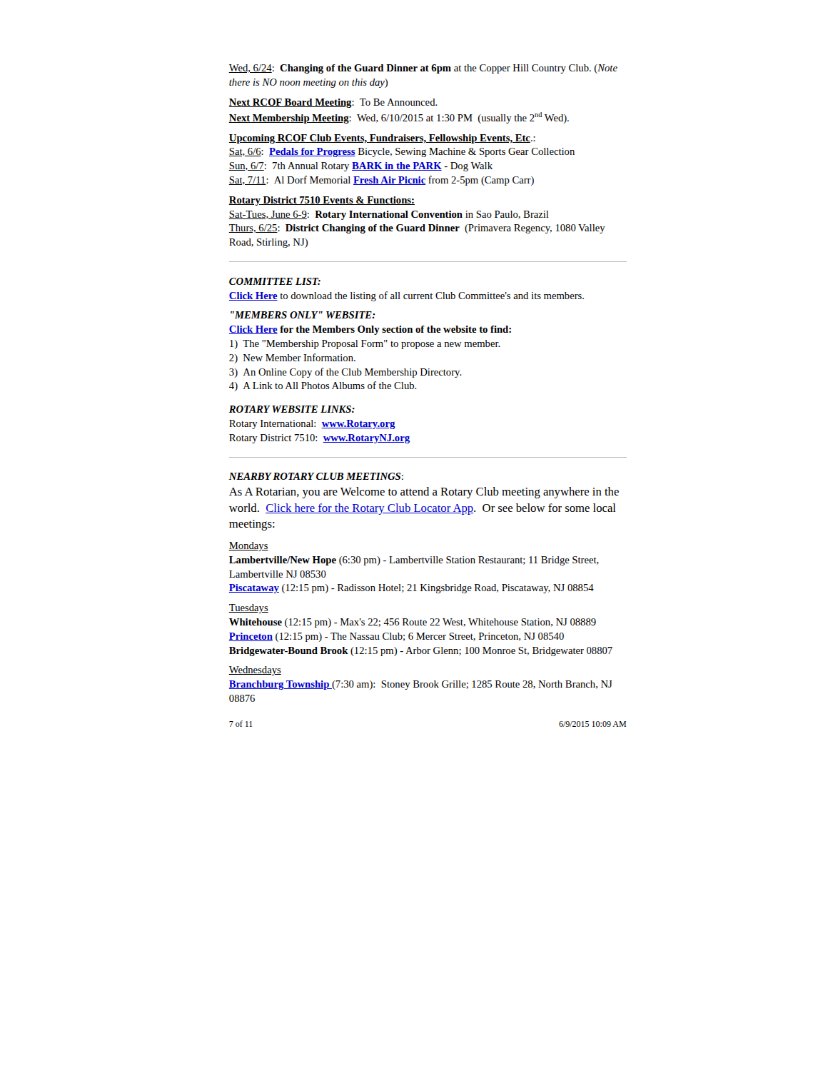Wed, 6/24: Changing of the Guard Dinner at 6pm at the Copper Hill Country Club. (Note there is NO noon meeting on this day)
Next RCOF Board Meeting: To Be Announced.
Next Membership Meeting: Wed, 6/10/2015 at 1:30 PM (usually the 2nd Wed).
Upcoming RCOF Club Events, Fundraisers, Fellowship Events, Etc.:
Sat, 6/6: Pedals for Progress Bicycle, Sewing Machine & Sports Gear Collection
Sun, 6/7: 7th Annual Rotary BARK in the PARK - Dog Walk
Sat, 7/11: Al Dorf Memorial Fresh Air Picnic from 2-5pm (Camp Carr)
Rotary District 7510 Events & Functions:
Sat-Tues, June 6-9: Rotary International Convention in Sao Paulo, Brazil
Thurs, 6/25: District Changing of the Guard Dinner (Primavera Regency, 1080 Valley Road, Stirling, NJ)
COMMITTEE LIST:
Click Here to download the listing of all current Club Committee's and its members.
"MEMBERS ONLY" WEBSITE:
Click Here for the Members Only section of the website to find:
1) The "Membership Proposal Form" to propose a new member.
2) New Member Information.
3) An Online Copy of the Club Membership Directory.
4) A Link to All Photos Albums of the Club.
ROTARY WEBSITE LINKS:
Rotary International: www.Rotary.org
Rotary District 7510: www.RotaryNJ.org
NEARBY ROTARY CLUB MEETINGS:
As A Rotarian, you are Welcome to attend a Rotary Club meeting anywhere in the world. Click here for the Rotary Club Locator App. Or see below for some local meetings:
Mondays
Lambertville/New Hope (6:30 pm) - Lambertville Station Restaurant; 11 Bridge Street, Lambertville NJ 08530
Piscataway (12:15 pm) - Radisson Hotel; 21 Kingsbridge Road, Piscataway, NJ 08854
Tuesdays
Whitehouse (12:15 pm) - Max's 22; 456 Route 22 West, Whitehouse Station, NJ 08889
Princeton (12:15 pm) - The Nassau Club; 6 Mercer Street, Princeton, NJ 08540
Bridgewater-Bound Brook (12:15 pm) - Arbor Glenn; 100 Monroe St, Bridgewater 08807
Wednesdays
Branchburg Township (7:30 am): Stoney Brook Grille; 1285 Route 28, North Branch, NJ 08876
7 of 11 6/9/2015 10:09 AM